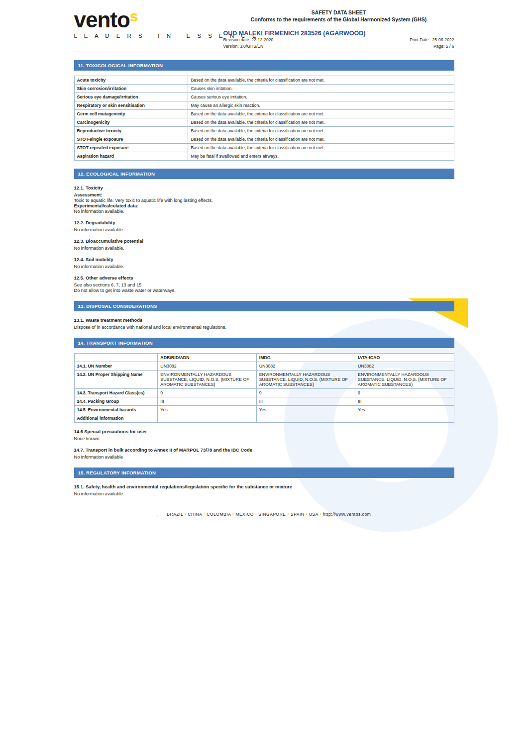ventos
L E A D E R S I N E S S E N C E
SAFETY DATA SHEET
Conforms to the requirements of the Global Harmonized System (GHS)
OUD MALEKI FIRMENICH 283526 (AGARWOOD)
Revision date: 22-12-2020
Print Date: 25-06-2022
Version: 3.0/GHS/EN
Page: 5 / 6
11. TOXICOLOGICAL INFORMATION
| Acute toxicity | Based on the data available, the criteria for classification are not met. |
| Skin corrosion/irritation | Causes skin irritation. |
| Serious eye damage/irritation | Causes serious eye irritation. |
| Respiratory or skin sensitisation | May cause an allergic skin reaction. |
| Germ cell mutagenicity | Based on the data available, the criteria for classification are not met. |
| Carcinogenicity | Based on the data available, the criteria for classification are not met. |
| Reproductive toxicity | Based on the data available, the criteria for classification are not met. |
| STOT-single exposure | Based on the data available, the criteria for classification are not met. |
| STOT-repeated exposure | Based on the data available, the criteria for classification are not met. |
| Aspiration hazard | May be fatal if swallowed and enters airways. |
12. ECOLOGICAL INFORMATION
12.1. Toxicity
Assessment:
Toxic to aquatic life. Very toxic to aquatic life with long lasting effects.
Experimental/calculated data:
No information available.
12.2. Degradability
No information available.
12.3. Bioaccumulative potential
No information available.
12.4. Soil mobility
No information available.
12.5. Other adverse effects
See also sections 6, 7, 13 and 15
Do not allow to get into waste water or waterways.
13. DISPOSAL CONSIDERATIONS
13.1. Waste treatment methods
Dispose of in accordance with national and local environmental regulations.
14. TRANSPORT INFORMATION
| | ADR/RID/ADN | IMDG | IATA-ICAO |
| --- | --- | --- | --- |
| 14.1. UN Number | UN3082 | UN3082 | UN3082 |
| 14.2. UN Proper Shipping Name | ENVIRONMENTALLY HAZARDOUS SUBSTANCE, LIQUID, N.O.S. (MIXTURE OF AROMATIC SUBSTANCES) | ENVIRONMENTALLY HAZARDOUS SUBSTANCE, LIQUID, N.O.S. (MIXTURE OF AROMATIC SUBSTANCES) | ENVIRONMENTALLY HAZARDOUS SUBSTANCE, LIQUID, N.O.S. (MIXTURE OF AROMATIC SUBSTANCES) |
| 14.3. Transport Hazard Class(es) | 9 | 9 | 9 |
| 14.4. Packing Group | III | III | III |
| 14.5. Environmental hazards | Yes | Yes | Yes |
| Additional information | | | |
14.6 Special precautions for user
None known
14.7. Transport in bulk according to Annex II of MARPOL 73/78 and the IBC Code
No information available
15. REGULATORY INFORMATION
15.1. Safety, health and environmental regulations/legislation specific for the substance or mixture
No information available
. BRAZIL • CHINA • COLOMBIA • MEXICO • SINGAPORE • SPAIN • USA • http://www.ventos.com